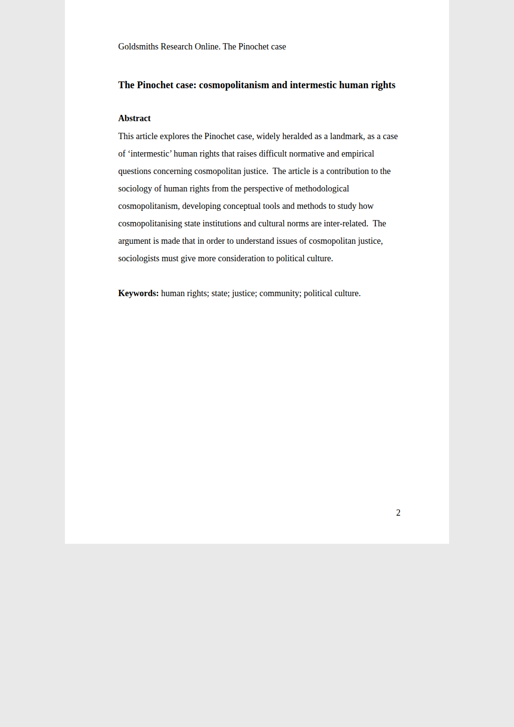Goldsmiths Research Online. The Pinochet case
The Pinochet case: cosmopolitanism and intermestic human rights
Abstract
This article explores the Pinochet case, widely heralded as a landmark, as a case of ‘intermestic’ human rights that raises difficult normative and empirical questions concerning cosmopolitan justice. The article is a contribution to the sociology of human rights from the perspective of methodological cosmopolitanism, developing conceptual tools and methods to study how cosmopolitanising state institutions and cultural norms are inter-related. The argument is made that in order to understand issues of cosmopolitan justice, sociologists must give more consideration to political culture.
Keywords: human rights; state; justice; community; political culture.
2